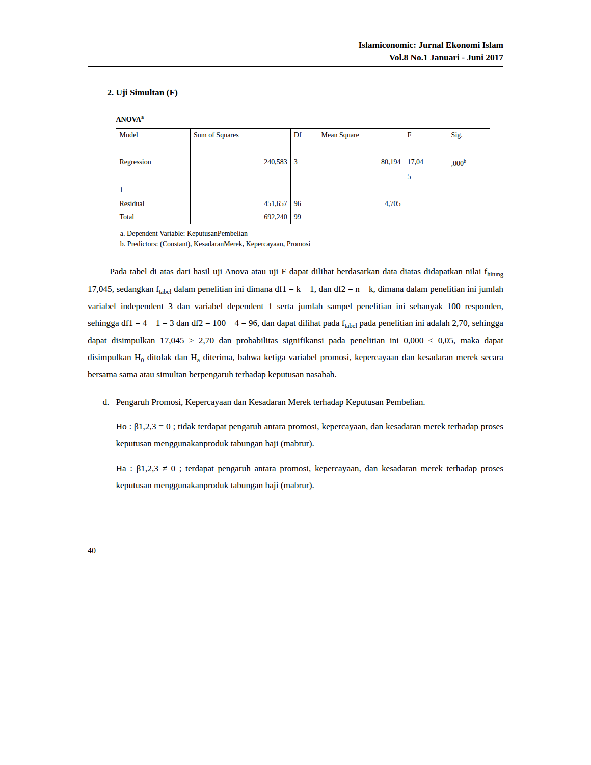Islamiconomic: Jurnal Ekonomi Islam
Vol.8 No.1 Januari - Juni 2017
2. Uji Simultan (F)
ANOVAa
| Model | Sum of Squares | Df | Mean Square | F | Sig. |
| Regression | 240,583 | 3 | 80,194 | 17,04 | ,000 b |
| | | | | 5 | |
| 1 | | | | | |
| Residual | 451,657 | 96 | 4,705 | | |
| Total | 692,240 | 99 | | | |
a. Dependent Variable: KeputusanPembelian
b. Predictors: (Constant), KesadaranMerek, Kepercayaan, Promosi
Pada tabel di atas dari hasil uji Anova atau uji F dapat dilihat berdasarkan data diatas didapatkan nilai fhitung 17,045, sedangkan ftabel dalam penelitian ini dimana df1 = k – 1, dan df2 = n – k, dimana dalam penelitian ini jumlah variabel independent 3 dan variabel dependent 1 serta jumlah sampel penelitian ini sebanyak 100 responden, sehingga df1 = 4 – 1 = 3 dan df2 = 100 – 4 = 96, dan dapat dilihat pada ftabel pada penelitian ini adalah 2,70, sehingga dapat disimpulkan 17,045 > 2,70 dan probabilitas signifikansi pada penelitian ini 0,000 < 0,05, maka dapat disimpulkan H0 ditolak dan Ha diterima, bahwa ketiga variabel promosi, kepercayaan dan kesadaran merek secara bersama sama atau simultan berpengaruh terhadap keputusan nasabah.
d. Pengaruh Promosi, Kepercayaan dan Kesadaran Merek terhadap Keputusan Pembelian.
Ho : β1,2,3 = 0 ; tidak terdapat pengaruh antara promosi, kepercayaan, dan kesadaran merek terhadap proses keputusan menggunakanproduk tabungan haji (mabrur).
Ha : β1,2,3 ≠ 0 ; terdapat pengaruh antara promosi, kepercayaan, dan kesadaran merek terhadap proses keputusan menggunakanproduk tabungan haji (mabrur).
40